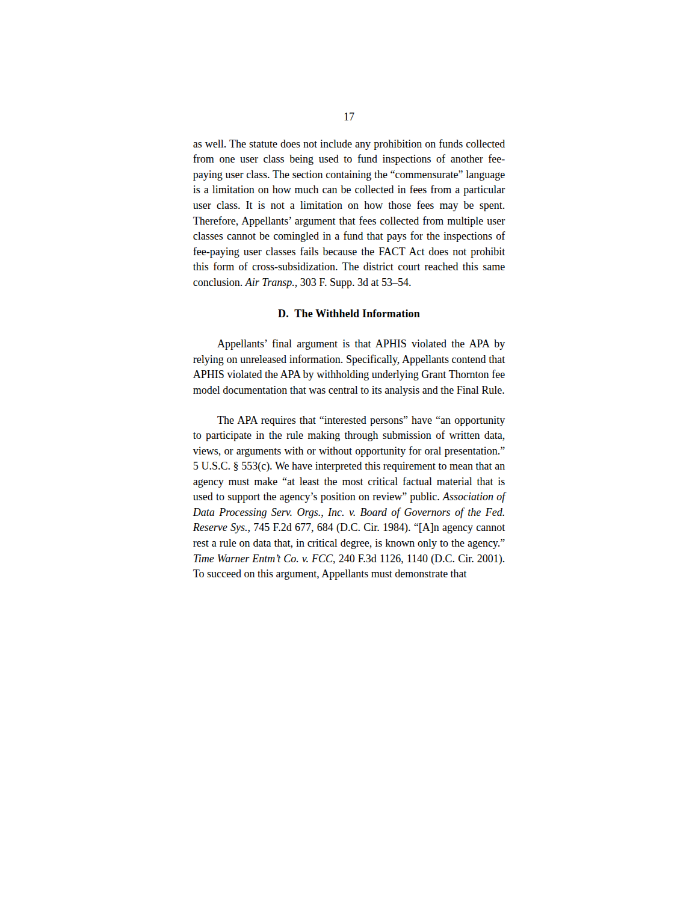17
as well. The statute does not include any prohibition on funds collected from one user class being used to fund inspections of another fee-paying user class. The section containing the “commensurate” language is a limitation on how much can be collected in fees from a particular user class. It is not a limitation on how those fees may be spent. Therefore, Appellants’ argument that fees collected from multiple user classes cannot be comingled in a fund that pays for the inspections of fee-paying user classes fails because the FACT Act does not prohibit this form of cross-subsidization. The district court reached this same conclusion. Air Transp., 303 F. Supp. 3d at 53–54.
D. The Withheld Information
Appellants’ final argument is that APHIS violated the APA by relying on unreleased information. Specifically, Appellants contend that APHIS violated the APA by withholding underlying Grant Thornton fee model documentation that was central to its analysis and the Final Rule.
The APA requires that “interested persons” have “an opportunity to participate in the rule making through submission of written data, views, or arguments with or without opportunity for oral presentation.” 5 U.S.C. § 553(c). We have interpreted this requirement to mean that an agency must make “at least the most critical factual material that is used to support the agency’s position on review” public. Association of Data Processing Serv. Orgs., Inc. v. Board of Governors of the Fed. Reserve Sys., 745 F.2d 677, 684 (D.C. Cir. 1984). “[A]n agency cannot rest a rule on data that, in critical degree, is known only to the agency.” Time Warner Entm’t Co. v. FCC, 240 F.3d 1126, 1140 (D.C. Cir. 2001). To succeed on this argument, Appellants must demonstrate that